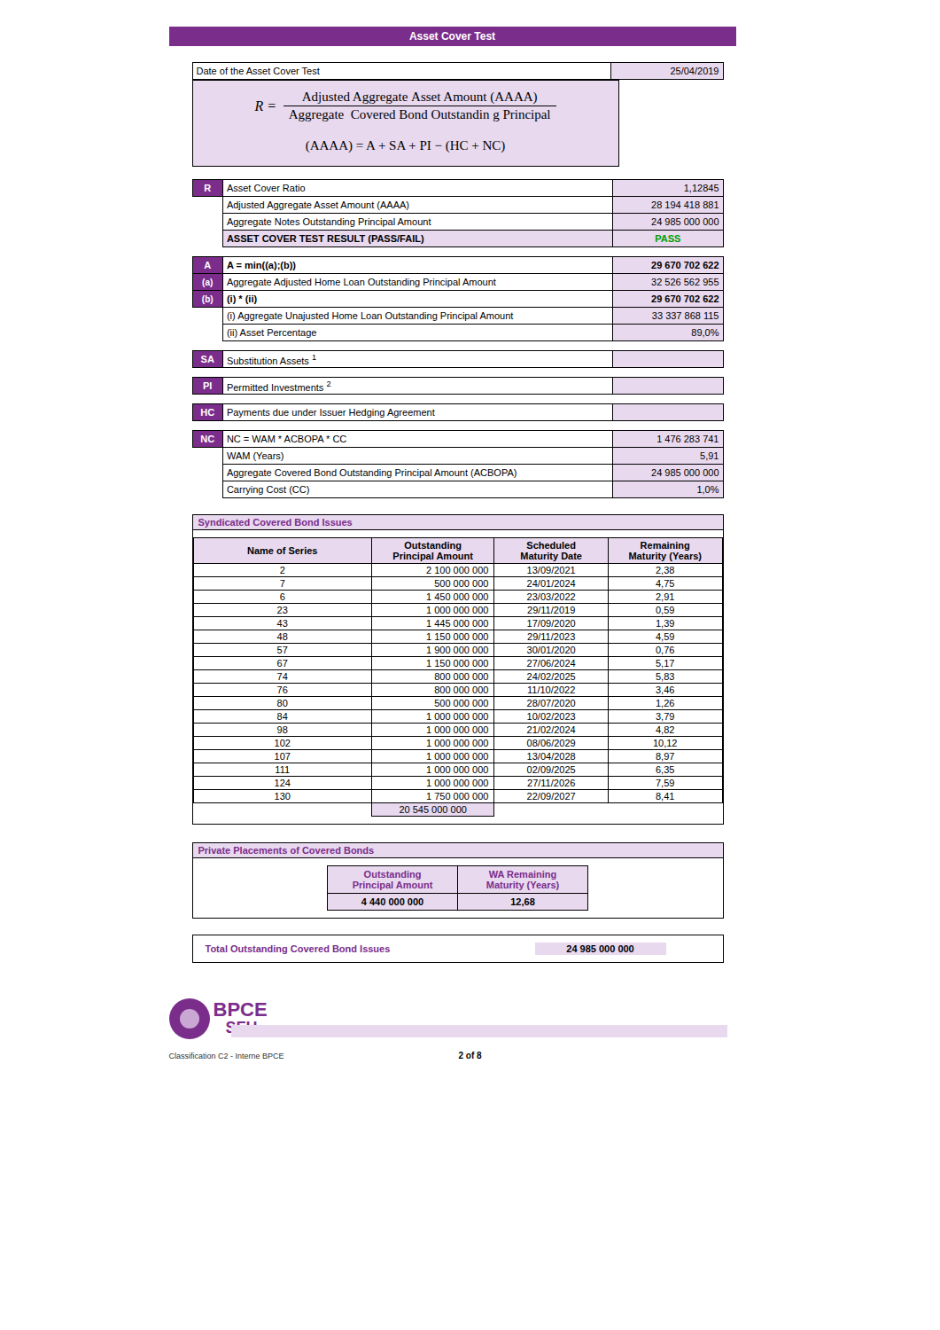Asset Cover Test
| Date of the Asset Cover Test | 25/04/2019 |
R = Adjusted Aggregate Asset Amount (AAAA) Aggregate Covered Bond Outstandin g Principal
(AAAA) = A + SA + PI − (HC + NC)
| R | Asset Cover Ratio | 1,12845 |
| | Adjusted Aggregate Asset Amount (AAAA) | 28 194 418 881 |
| | Aggregate Notes Outstanding Principal Amount | 24 985 000 000 |
| | ASSET COVER TEST RESULT (PASS/FAIL) | PASS |
| A | A = min((a);(b)) | 29 670 702 622 |
| (a) | Aggregate Adjusted Home Loan Outstanding Principal Amount | 32 526 562 955 |
| (b) | (i) * (ii) | 29 670 702 622 |
| | (i) Aggregate Unajusted Home Loan Outstanding Principal Amount | 33 337 868 115 |
| | (ii) Asset Percentage | 89,0% |
| SA | Substitution Assets 1 | |
| PI | Permitted Investments 2 | |
| HC | Payments due under Issuer Hedging Agreement | |
| NC | NC = WAM * ACBOPA * CC | 1 476 283 741 |
| | WAM (Years) | 5,91 |
| | Aggregate Covered Bond Outstanding Principal Amount (ACBOPA) | 24 985 000 000 |
| | Carrying Cost (CC) | 1,0% |
Syndicated Covered Bond Issues
| Name of Series | Outstanding Principal Amount | Scheduled Maturity Date | Remaining Maturity (Years) |
| --- | --- | --- | --- |
| 2 | 2 100 000 000 | 13/09/2021 | 2,38 |
| 7 | 500 000 000 | 24/01/2024 | 4,75 |
| 6 | 1 450 000 000 | 23/03/2022 | 2,91 |
| 23 | 1 000 000 000 | 29/11/2019 | 0,59 |
| 43 | 1 445 000 000 | 17/09/2020 | 1,39 |
| 48 | 1 150 000 000 | 29/11/2023 | 4,59 |
| 57 | 1 900 000 000 | 30/01/2020 | 0,76 |
| 67 | 1 150 000 000 | 27/06/2024 | 5,17 |
| 74 | 800 000 000 | 24/02/2025 | 5,83 |
| 76 | 800 000 000 | 11/10/2022 | 3,46 |
| 80 | 500 000 000 | 28/07/2020 | 1,26 |
| 84 | 1 000 000 000 | 10/02/2023 | 3,79 |
| 98 | 1 000 000 000 | 21/02/2024 | 4,82 |
| 102 | 1 000 000 000 | 08/06/2029 | 10,12 |
| 107 | 1 000 000 000 | 13/04/2028 | 8,97 |
| 111 | 1 000 000 000 | 02/09/2025 | 6,35 |
| 124 | 1 000 000 000 | 27/11/2026 | 7,59 |
| 130 | 1 750 000 000 | 22/09/2027 | 8,41 |
| | 20 545 000 000 | | |
Private Placements of Covered Bonds
| Outstanding Principal Amount | WA Remaining Maturity (Years) |
| --- | --- |
| 4 440 000 000 | 12,68 |
| Total Outstanding Covered Bond Issues | | 24 985 000 000 | |
BPCESFH
Classification C2 - Interne BPCE
2 of 8